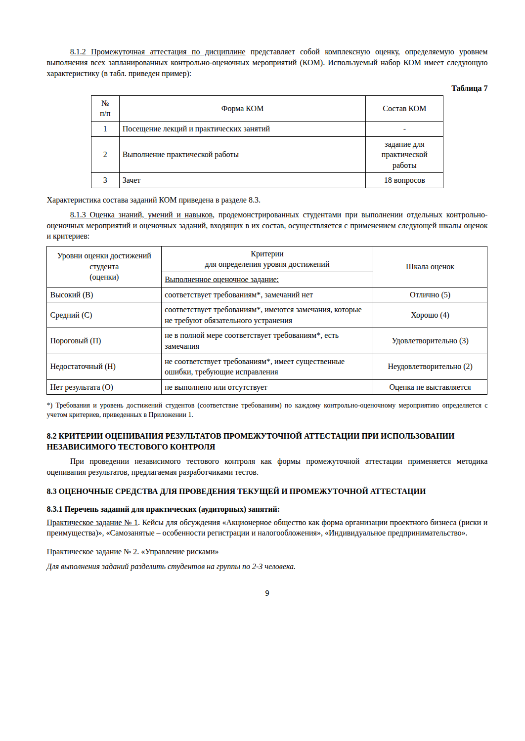8.1.2 Промежуточная аттестация по дисциплине представляет собой комплексную оценку, определяемую уровнем выполнения всех запланированных контрольно-оценочных мероприятий (КОМ). Используемый набор КОМ имеет следующую характеристику (в табл. приведен пример):
Таблица 7
| № п/п | Форма КОМ | Состав КОМ |
| --- | --- | --- |
| 1 | Посещение лекций и практических занятий | - |
| 2 | Выполнение практической работы | задание для практической работы |
| 3 | Зачет | 18 вопросов |
Характеристика состава заданий КОМ приведена в разделе 8.3.
8.1.3 Оценка знаний, умений и навыков, продемонстрированных студентами при выполнении отдельных контрольно-оценочных мероприятий и оценочных заданий, входящих в их состав, осуществляется с применением следующей шкалы оценок и критериев:
| Уровни оценки достижений студента (оценки) | Критерии для определения уровня достижений | Шкала оценок |
| --- | --- | --- |
| Выполненное оценочное задание: |
| Высокий (В) | соответствует требованиям*, замечаний нет | Отлично (5) |
| Средний (С) | соответствует требованиям*, имеются замечания, которые не требуют обязательного устранения | Хорошо (4) |
| Пороговый (П) | не в полной мере соответствует требованиям*, есть замечания | Удовлетворительно (3) |
| Недостаточный (Н) | не соответствует требованиям*, имеет существенные ошибки, требующие исправления | Неудовлетворительно (2) |
| Нет результата (О) | не выполнено или отсутствует | Оценка не выставляется |
*) Требования и уровень достижений студентов (соответствие требованиям) по каждому контрольно-оценочному мероприятию определяется с учетом критериев, приведенных в Приложении 1.
8.2 Критерии оценивания результатов промежуточной аттестации при использовании независимого тестового контроля
При проведении независимого тестового контроля как формы промежуточной аттестации применяется методика оценивания результатов, предлагаемая разработчиками тестов.
8.3 Оценочные средства для проведения текущей и промежуточной аттестации
8.3.1 Перечень заданий для практических (аудиторных) занятий:
Практическое задание № 1. Кейсы для обсуждения «Акционерное общество как форма организации проектного бизнеса (риски и преимущества)», «Самозанятые – особенности регистрации и налогообложения», «Индивидуальное предпринимательство».
Практическое задание № 2. «Управление рисками»
Для выполнения заданий разделить студентов на группы по 2-3 человека.
9